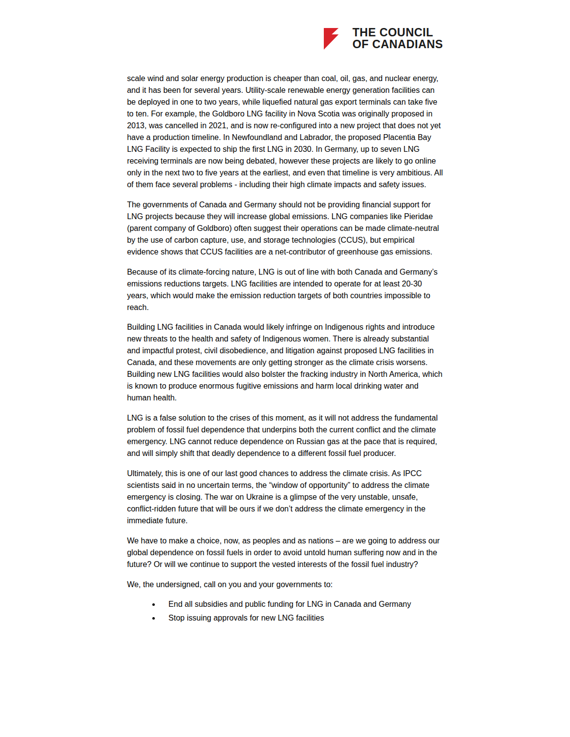The Council of Canadians
scale wind and solar energy production is cheaper than coal, oil, gas, and nuclear energy, and it has been for several years. Utility-scale renewable energy generation facilities can be deployed in one to two years, while liquefied natural gas export terminals can take five to ten. For example, the Goldboro LNG facility in Nova Scotia was originally proposed in 2013, was cancelled in 2021, and is now re-configured into a new project that does not yet have a production timeline. In Newfoundland and Labrador, the proposed Placentia Bay LNG Facility is expected to ship the first LNG in 2030. In Germany, up to seven LNG receiving terminals are now being debated, however these projects are likely to go online only in the next two to five years at the earliest, and even that timeline is very ambitious. All of them face several problems - including their high climate impacts and safety issues.
The governments of Canada and Germany should not be providing financial support for LNG projects because they will increase global emissions. LNG companies like Pieridae (parent company of Goldboro) often suggest their operations can be made climate-neutral by the use of carbon capture, use, and storage technologies (CCUS), but empirical evidence shows that CCUS facilities are a net-contributor of greenhouse gas emissions.
Because of its climate-forcing nature, LNG is out of line with both Canada and Germany’s emissions reductions targets. LNG facilities are intended to operate for at least 20-30 years, which would make the emission reduction targets of both countries impossible to reach.
Building LNG facilities in Canada would likely infringe on Indigenous rights and introduce new threats to the health and safety of Indigenous women. There is already substantial and impactful protest, civil disobedience, and litigation against proposed LNG facilities in Canada, and these movements are only getting stronger as the climate crisis worsens. Building new LNG facilities would also bolster the fracking industry in North America, which is known to produce enormous fugitive emissions and harm local drinking water and human health.
LNG is a false solution to the crises of this moment, as it will not address the fundamental problem of fossil fuel dependence that underpins both the current conflict and the climate emergency. LNG cannot reduce dependence on Russian gas at the pace that is required, and will simply shift that deadly dependence to a different fossil fuel producer.
Ultimately, this is one of our last good chances to address the climate crisis. As IPCC scientists said in no uncertain terms, the “window of opportunity” to address the climate emergency is closing. The war on Ukraine is a glimpse of the very unstable, unsafe, conflict-ridden future that will be ours if we don’t address the climate emergency in the immediate future.
We have to make a choice, now, as peoples and as nations – are we going to address our global dependence on fossil fuels in order to avoid untold human suffering now and in the future? Or will we continue to support the vested interests of the fossil fuel industry?
We, the undersigned, call on you and your governments to:
End all subsidies and public funding for LNG in Canada and Germany
Stop issuing approvals for new LNG facilities